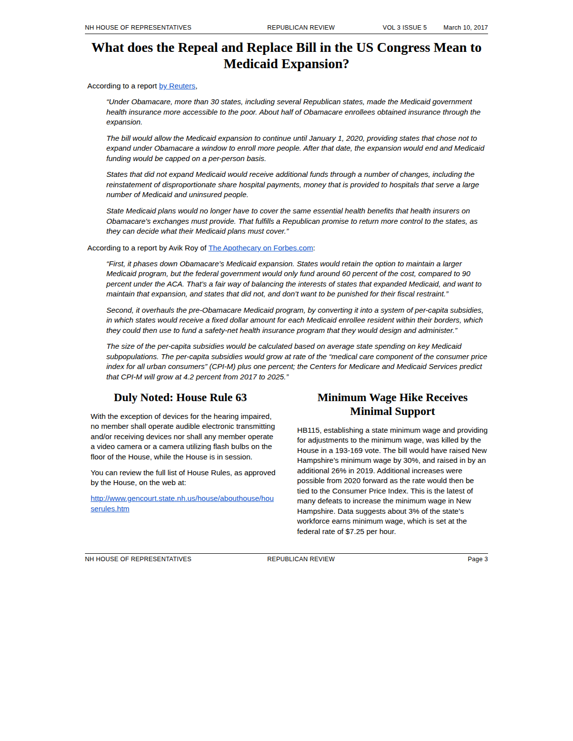NH HOUSE OF REPRESENTATIVES REPUBLICAN REVIEW VOL 3 ISSUE 5 March 10, 2017
What does the Repeal and Replace Bill in the US Congress Mean to Medicaid Expansion?
According to a report by Reuters,
“Under Obamacare, more than 30 states, including several Republican states, made the Medicaid government health insurance more accessible to the poor. About half of Obamacare enrollees obtained insurance through the expansion.
The bill would allow the Medicaid expansion to continue until January 1, 2020, providing states that chose not to expand under Obamacare a window to enroll more people. After that date, the expansion would end and Medicaid funding would be capped on a per-person basis.
States that did not expand Medicaid would receive additional funds through a number of changes, including the reinstatement of disproportionate share hospital payments, money that is provided to hospitals that serve a large number of Medicaid and uninsured people.
State Medicaid plans would no longer have to cover the same essential health benefits that health insurers on Obamacare's exchanges must provide. That fulfills a Republican promise to return more control to the states, as they can decide what their Medicaid plans must cover.”
According to a report by Avik Roy of The Apothecary on Forbes.com:
“First, it phases down Obamacare’s Medicaid expansion. States would retain the option to maintain a larger Medicaid program, but the federal government would only fund around 60 percent of the cost, compared to 90 percent under the ACA. That’s a fair way of balancing the interests of states that expanded Medicaid, and want to maintain that expansion, and states that did not, and don’t want to be punished for their fiscal restraint.”
Second, it overhauls the pre-Obamacare Medicaid program, by converting it into a system of per-capita subsidies, in which states would receive a fixed dollar amount for each Medicaid enrollee resident within their borders, which they could then use to fund a safety-net health insurance program that they would design and administer.”
The size of the per-capita subsidies would be calculated based on average state spending on key Medicaid subpopulations. The per-capita subsidies would grow at rate of the “medical care component of the consumer price index for all urban consumers” (CPI-M) plus one percent; the Centers for Medicare and Medicaid Services predict that CPI-M will grow at 4.2 percent from 2017 to 2025.”
Duly Noted: House Rule 63
With the exception of devices for the hearing impaired, no member shall operate audible electronic transmitting and/or receiving devices nor shall any member operate a video camera or a camera utilizing flash bulbs on the floor of the House, while the House is in session.
You can review the full list of House Rules, as approved by the House, on the web at:
http://www.gencourt.state.nh.us/house/abouthouse/houserules.htm
Minimum Wage Hike Receives Minimal Support
HB115, establishing a state minimum wage and providing for adjustments to the minimum wage, was killed by the House in a 193-169 vote. The bill would have raised New Hampshire’s minimum wage by 30%, and raised in by an additional 26% in 2019. Additional increases were possible from 2020 forward as the rate would then be tied to the Consumer Price Index. This is the latest of many defeats to increase the minimum wage in New Hampshire. Data suggests about 3% of the state’s workforce earns minimum wage, which is set at the federal rate of $7.25 per hour.
NH HOUSE OF REPRESENTATIVES REPUBLICAN REVIEW Page 3